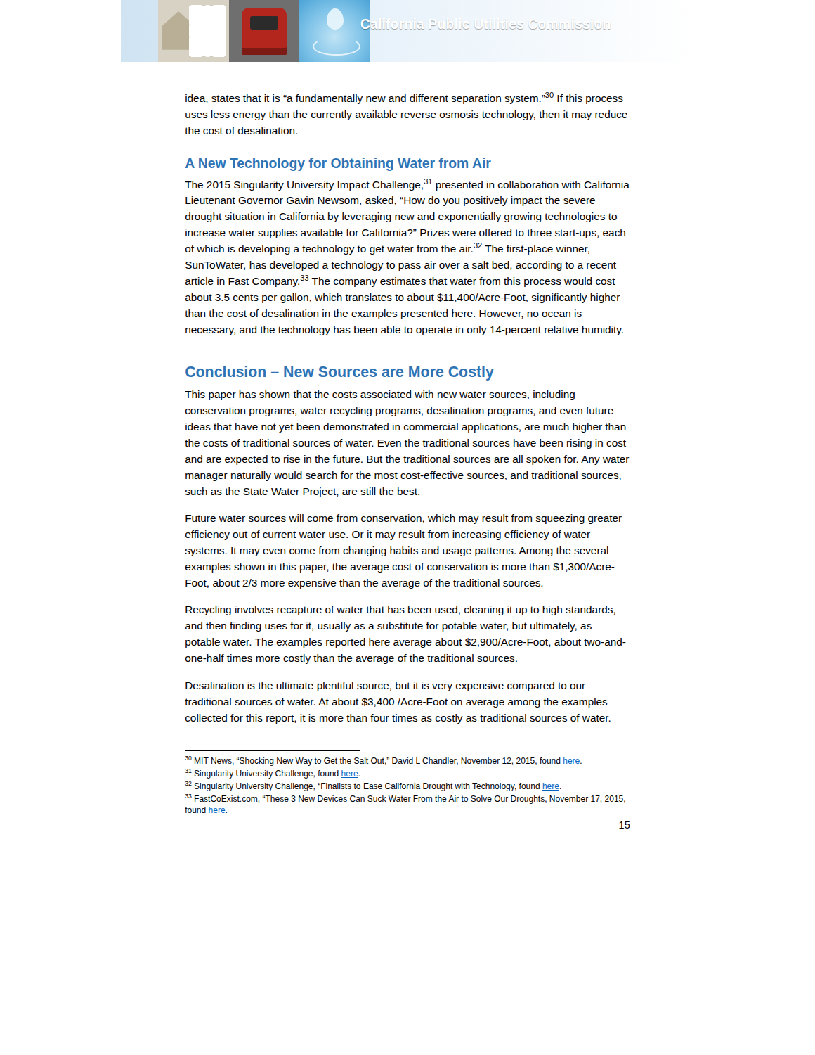California Public Utilities Commission
idea, states that it is “a fundamentally new and different separation system.”30 If this process uses less energy than the currently available reverse osmosis technology, then it may reduce the cost of desalination.
A New Technology for Obtaining Water from Air
The 2015 Singularity University Impact Challenge,31 presented in collaboration with California Lieutenant Governor Gavin Newsom, asked, “How do you positively impact the severe drought situation in California by leveraging new and exponentially growing technologies to increase water supplies available for California?” Prizes were offered to three start-ups, each of which is developing a technology to get water from the air.32 The first-place winner, SunToWater, has developed a technology to pass air over a salt bed, according to a recent article in Fast Company.33 The company estimates that water from this process would cost about 3.5 cents per gallon, which translates to about $11,400/Acre-Foot, significantly higher than the cost of desalination in the examples presented here. However, no ocean is necessary, and the technology has been able to operate in only 14-percent relative humidity.
Conclusion – New Sources are More Costly
This paper has shown that the costs associated with new water sources, including conservation programs, water recycling programs, desalination programs, and even future ideas that have not yet been demonstrated in commercial applications, are much higher than the costs of traditional sources of water. Even the traditional sources have been rising in cost and are expected to rise in the future. But the traditional sources are all spoken for. Any water manager naturally would search for the most cost-effective sources, and traditional sources, such as the State Water Project, are still the best.
Future water sources will come from conservation, which may result from squeezing greater efficiency out of current water use. Or it may result from increasing efficiency of water systems. It may even come from changing habits and usage patterns. Among the several examples shown in this paper, the average cost of conservation is more than $1,300/Acre-Foot, about 2/3 more expensive than the average of the traditional sources.
Recycling involves recapture of water that has been used, cleaning it up to high standards, and then finding uses for it, usually as a substitute for potable water, but ultimately, as potable water. The examples reported here average about $2,900/Acre-Foot, about two-and-one-half times more costly than the average of the traditional sources.
Desalination is the ultimate plentiful source, but it is very expensive compared to our traditional sources of water. At about $3,400 /Acre-Foot on average among the examples collected for this report, it is more than four times as costly as traditional sources of water.
30 MIT News, “Shocking New Way to Get the Salt Out,” David L Chandler, November 12, 2015, found here.
31 Singularity University Challenge, found here.
32 Singularity University Challenge, “Finalists to Ease California Drought with Technology, found here.
33 FastCoExist.com, “These 3 New Devices Can Suck Water From the Air to Solve Our Droughts, November 17, 2015, found here.
15